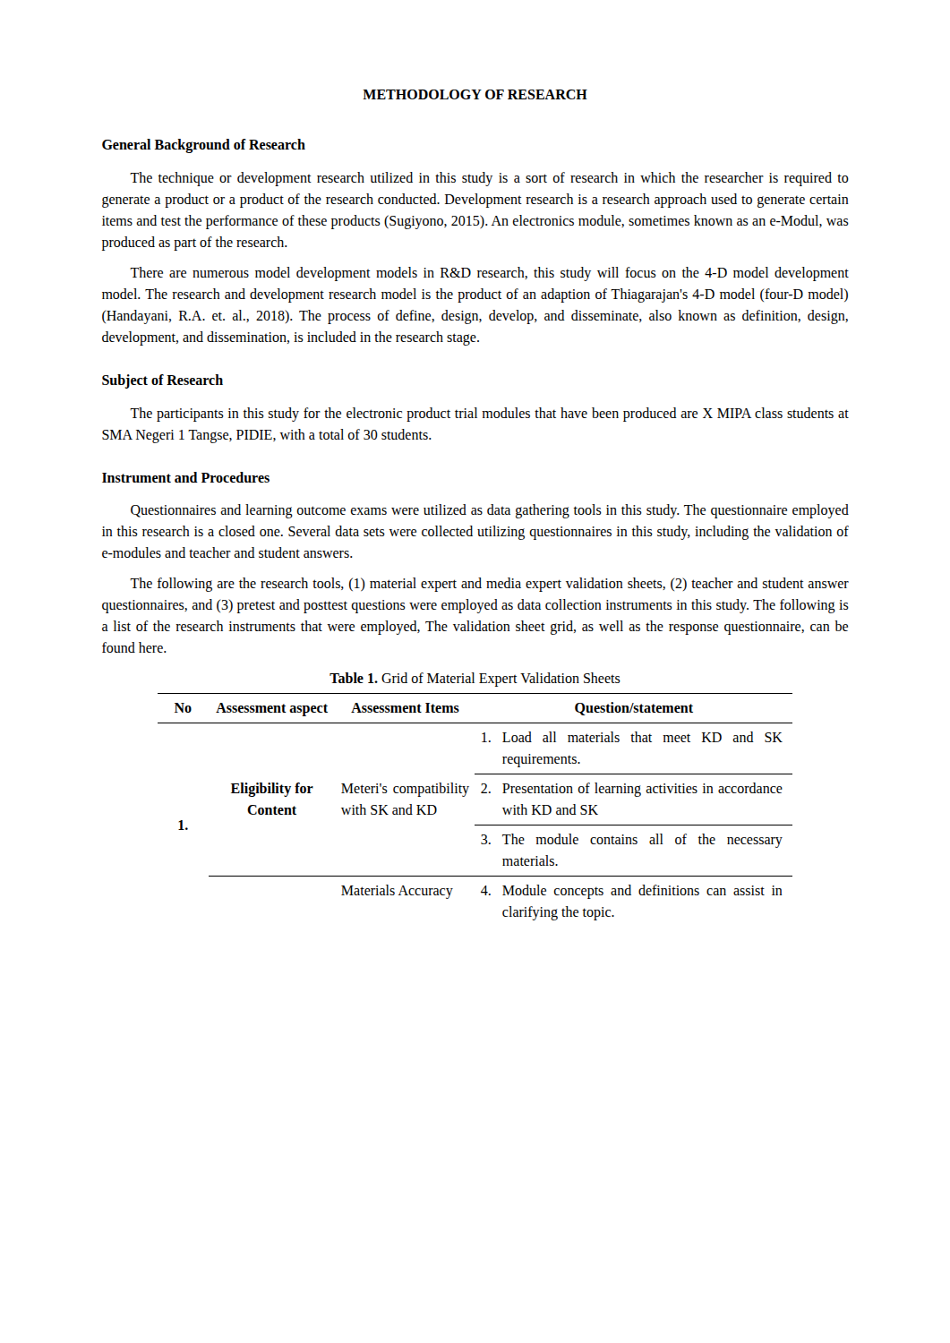METHODOLOGY OF RESEARCH
General Background of Research
The technique or development research utilized in this study is a sort of research in which the researcher is required to generate a product or a product of the research conducted. Development research is a research approach used to generate certain items and test the performance of these products (Sugiyono, 2015). An electronics module, sometimes known as an e-Modul, was produced as part of the research.
There are numerous model development models in R&D research, this study will focus on the 4-D model development model. The research and development research model is the product of an adaption of Thiagarajan's 4-D model (four-D model) (Handayani, R.A. et. al., 2018). The process of define, design, develop, and disseminate, also known as definition, design, development, and dissemination, is included in the research stage.
Subject of Research
The participants in this study for the electronic product trial modules that have been produced are X MIPA class students at SMA Negeri 1 Tangse, PIDIE, with a total of 30 students.
Instrument and Procedures
Questionnaires and learning outcome exams were utilized as data gathering tools in this study. The questionnaire employed in this research is a closed one. Several data sets were collected utilizing questionnaires in this study, including the validation of e-modules and teacher and student answers.
The following are the research tools, (1) material expert and media expert validation sheets, (2) teacher and student answer questionnaires, and (3) pretest and posttest questions were employed as data collection instruments in this study. The following is a list of the research instruments that were employed, The validation sheet grid, as well as the response questionnaire, can be found here.
Table 1. Grid of Material Expert Validation Sheets
| No | Assessment aspect | Assessment Items | Question/statement |
| --- | --- | --- | --- |
| 1. | Eligibility for Content | Meteri's compatibility with SK and KD | 1. Load all materials that meet KD and SK requirements. |
| 2. Presentation of learning activities in accordance with KD and SK |
| 3. The module contains all of the necessary materials. |
| | Materials Accuracy | 4. Module concepts and definitions can assist in clarifying the topic. |